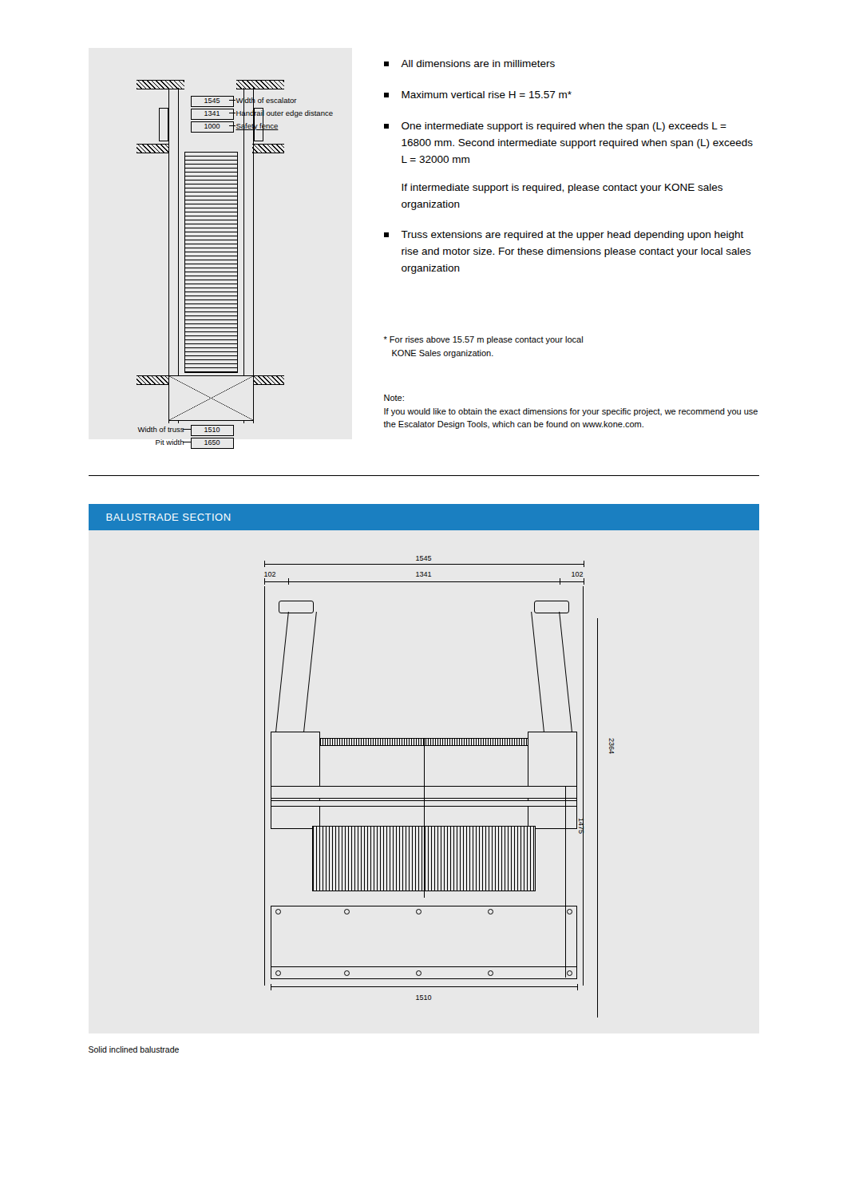1545
1341
1000
1510
1650
Width of escalator
Handrail outer edge distance
Safety fence
Width of truss
Pit width
All dimensions are in millimeters
Maximum vertical rise H = 15.57 m*
One intermediate support is required when the span (L) exceeds L = 16800 mm. Second intermediate support required when span (L) exceeds L = 32000 mm
If intermediate support is required, please contact your KONE sales organization
Truss extensions are required at the upper head depending upon height rise and motor size. For these dimensions please contact your local sales organization
* For rises above 15.57 m please contact your local KONE Sales organization.
Note:
If you would like to obtain the exact dimensions for your specific project, we recommend you use the Escalator Design Tools, which can be found on www.kone.com.
BALUSTRADE SECTION
1545
102
1341
102
2364
1475
1510
Solid inclined balustrade